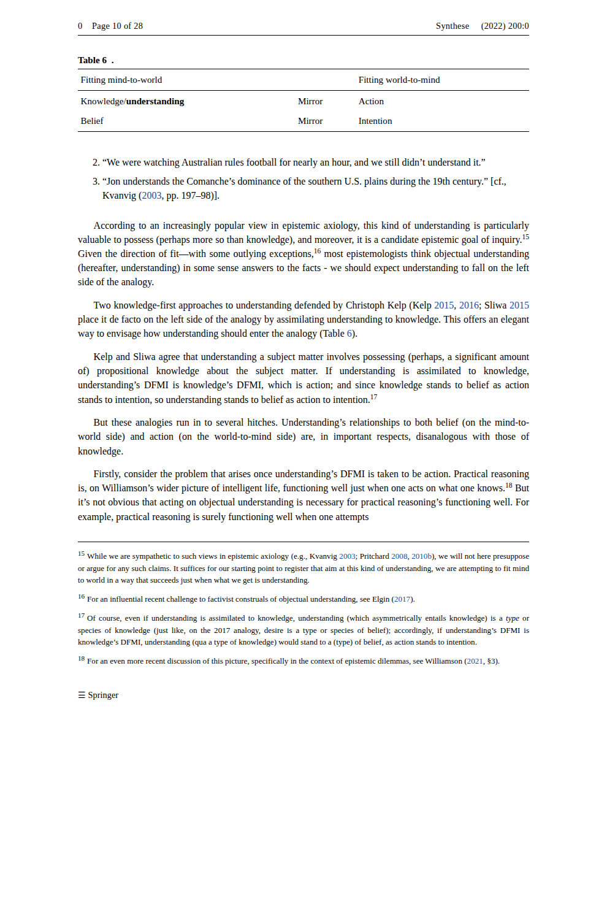0 Page 10 of 28 Synthese (2022) 200:0
Table 6 .
| Fitting mind-to-world | | Fitting world-to-mind |
| --- | --- | --- |
| Knowledge/ understanding | Mirror | Action |
| Belief | Mirror | Intention |
“We were watching Australian rules football for nearly an hour, and we still didn’t understand it.”
“Jon understands the Comanche’s dominance of the southern U.S. plains during the 19th century.” [cf., Kvanvig (2003, pp. 197–98)].
According to an increasingly popular view in epistemic axiology, this kind of understanding is particularly valuable to possess (perhaps more so than knowledge), and moreover, it is a candidate epistemic goal of inquiry.15 Given the direction of fit—with some outlying exceptions,16 most epistemologists think objectual understanding (hereafter, understanding) in some sense answers to the facts - we should expect understanding to fall on the left side of the analogy.
Two knowledge-first approaches to understanding defended by Christoph Kelp (Kelp 2015, 2016; Sliwa 2015 place it de facto on the left side of the analogy by assimilating understanding to knowledge. This offers an elegant way to envisage how understanding should enter the analogy (Table 6).
Kelp and Sliwa agree that understanding a subject matter involves possessing (perhaps, a significant amount of) propositional knowledge about the subject matter. If understanding is assimilated to knowledge, understanding’s DFMI is knowledge’s DFMI, which is action; and since knowledge stands to belief as action stands to intention, so understanding stands to belief as action to intention.17
But these analogies run in to several hitches. Understanding’s relationships to both belief (on the mind-to-world side) and action (on the world-to-mind side) are, in important respects, disanalogous with those of knowledge.
Firstly, consider the problem that arises once understanding’s DFMI is taken to be action. Practical reasoning is, on Williamson’s wider picture of intelligent life, functioning well just when one acts on what one knows.18 But it’s not obvious that acting on objectual understanding is necessary for practical reasoning’s functioning well. For example, practical reasoning is surely functioning well when one attempts
15 While we are sympathetic to such views in epistemic axiology (e.g., Kvanvig 2003; Pritchard 2008, 2010b), we will not here presuppose or argue for any such claims. It suffices for our starting point to register that aim at this kind of understanding, we are attempting to fit mind to world in a way that succeeds just when what we get is understanding.
16 For an influential recent challenge to factivist construals of objectual understanding, see Elgin (2017).
17 Of course, even if understanding is assimilated to knowledge, understanding (which asymmetrically entails knowledge) is a type or species of knowledge (just like, on the 2017 analogy, desire is a type or species of belief); accordingly, if understanding’s DFMI is knowledge’s DFMI, understanding (qua a type of knowledge) would stand to a (type) of belief, as action stands to intention.
18 For an even more recent discussion of this picture, specifically in the context of epistemic dilemmas, see Williamson (2021, §3).
☰ Springer